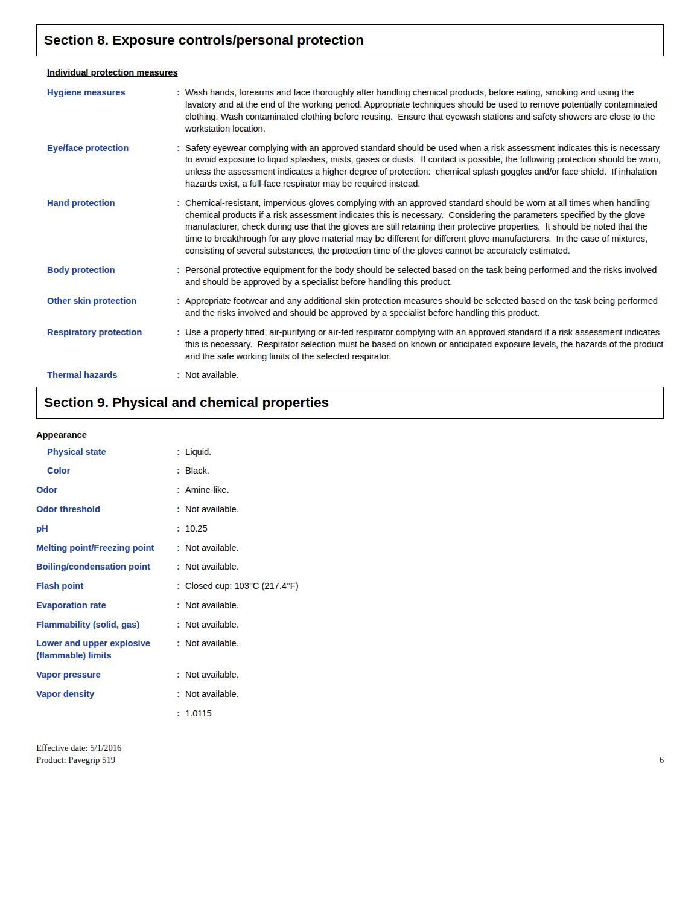Section 8. Exposure controls/personal protection
Individual protection measures
| Hygiene measures | : | Wash hands, forearms and face thoroughly after handling chemical products, before eating, smoking and using the lavatory and at the end of the working period. Appropriate techniques should be used to remove potentially contaminated clothing. Wash contaminated clothing before reusing. Ensure that eyewash stations and safety showers are close to the workstation location. |
| Eye/face protection | : | Safety eyewear complying with an approved standard should be used when a risk assessment indicates this is necessary to avoid exposure to liquid splashes, mists, gases or dusts. If contact is possible, the following protection should be worn, unless the assessment indicates a higher degree of protection: chemical splash goggles and/or face shield. If inhalation hazards exist, a full-face respirator may be required instead. |
| Hand protection | : | Chemical-resistant, impervious gloves complying with an approved standard should be worn at all times when handling chemical products if a risk assessment indicates this is necessary. Considering the parameters specified by the glove manufacturer, check during use that the gloves are still retaining their protective properties. It should be noted that the time to breakthrough for any glove material may be different for different glove manufacturers. In the case of mixtures, consisting of several substances, the protection time of the gloves cannot be accurately estimated. |
| Body protection | : | Personal protective equipment for the body should be selected based on the task being performed and the risks involved and should be approved by a specialist before handling this product. |
| Other skin protection | : | Appropriate footwear and any additional skin protection measures should be selected based on the task being performed and the risks involved and should be approved by a specialist before handling this product. |
| Respiratory protection | : | Use a properly fitted, air-purifying or air-fed respirator complying with an approved standard if a risk assessment indicates this is necessary. Respirator selection must be based on known or anticipated exposure levels, the hazards of the product and the safe working limits of the selected respirator. |
| Thermal hazards | : | Not available. |
Section 9. Physical and chemical properties
Appearance
| Physical state | : | Liquid. |
| Color | : | Black. |
| Odor | : | Amine-like. |
| Odor threshold | : | Not available. |
| pH | : | 10.25 |
| Melting point/Freezing point | : | Not available. |
| Boiling/condensation point | : | Not available. |
| Flash point | : | Closed cup: 103°C (217.4°F) |
| Evaporation rate | : | Not available. |
| Flammability (solid, gas) | : | Not available. |
| Lower and upper explosive (flammable) limits | : | Not available. |
| Vapor pressure | : | Not available. |
| Vapor density | : | Not available. |
| | : | 1.0115 |
Effective date: 5/1/2016
Product: Pavegrip 519 6